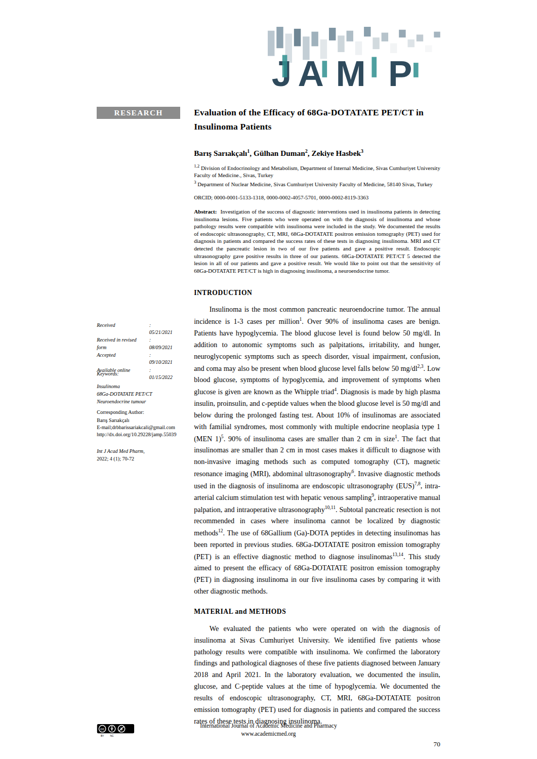J A M P
RESEARCH
Evaluation of the Efficacy of 68Ga-DOTATATE PET/CT in Insulinoma Patients
Barış Sarıakçalı1, Gülhan Duman2, Zekiye Hasbek3
1,2 Division of Endocrinology and Metabolism, Department of Internal Medicine, Sivas Cumhuriyet University Faculty of Medicine., Sivas, Turkey
3 Department of Nuclear Medicine, Sivas Cumhuriyet University Faculty of Medicine, 58140 Sivas, Turkey
ORCID; 0000-0001-5133-1318, 0000-0002-4057-5701, 0000-0002-8119-3363
Abstract: Investigation of the success of diagnostic interventions used in insulinoma patients in detecting insulinoma lesions. Five patients who were operated on with the diagnosis of insulinoma and whose pathology results were compatible with insulinoma were included in the study. We documented the results of endoscopic ultrasonography, CT, MRI, 68Ga-DOTATATE positron emission tomography (PET) used for diagnosis in patients and compared the success rates of these tests in diagnosing insulinoma. MRI and CT detected the pancreatic lesion in two of our five patients and gave a positive result. Endoscopic ultrasonography gave positive results in three of our patients. 68Ga-DOTATATE PET/CT 5 detected the lesion in all of our patients and gave a positive result. We would like to point out that the sensitivity of 68Ga-DOTATATE PET/CT is high in diagnosing insulinoma, a neuroendocrine tumor.
INTRODUCTION
Insulinoma is the most common pancreatic neuroendocrine tumor. The annual incidence is 1-3 cases per million1. Over 90% of insulinoma cases are benign. Patients have hypoglycemia. The blood glucose level is found below 50 mg/dl. In addition to autonomic symptoms such as palpitations, irritability, and hunger, neuroglycopenic symptoms such as speech disorder, visual impairment, confusion, and coma may also be present when blood glucose level falls below 50 mg/dl2,3. Low blood glucose, symptoms of hypoglycemia, and improvement of symptoms when glucose is given are known as the Whipple triad4. Diagnosis is made by high plasma insulin, proinsulin, and c-peptide values when the blood glucose level is 50 mg/dl and below during the prolonged fasting test. About 10% of insulinomas are associated with familial syndromes, most commonly with multiple endocrine neoplasia type 1 (MEN 1)5. 90% of insulinoma cases are smaller than 2 cm in size1. The fact that insulinomas are smaller than 2 cm in most cases makes it difficult to diagnose with non-invasive imaging methods such as computed tomography (CT), magnetic resonance imaging (MRI), abdominal ultrasonography6. Invasive diagnostic methods used in the diagnosis of insulinoma are endoscopic ultrasonography (EUS)7,8, intra-arterial calcium stimulation test with hepatic venous sampling9, intraoperative manual palpation, and intraoperative ultrasonography10,11. Subtotal pancreatic resection is not recommended in cases where insulinoma cannot be localized by diagnostic methods12. The use of 68Gallium (Ga)-DOTA peptides in detecting insulinomas has been reported in previous studies. 68Ga-DOTATATE positron emission tomography (PET) is an effective diagnostic method to diagnose insulinomas13,14. This study aimed to present the efficacy of 68Ga-DOTATATE positron emission tomography (PET) in diagnosing insulinoma in our five insulinoma cases by comparing it with other diagnostic methods.
MATERIAL and METHODS
We evaluated the patients who were operated on with the diagnosis of insulinoma at Sivas Cumhuriyet University. We identified five patients whose pathology results were compatible with insulinoma. We confirmed the laboratory findings and pathological diagnoses of these five patients diagnosed between January 2018 and April 2021. In the laboratory evaluation, we documented the insulin, glucose, and C-peptide values at the time of hypoglycemia. We documented the results of endoscopic ultrasonography, CT, MRI, 68Ga-DOTATATE positron emission tomography (PET) used for diagnosis in patients and compared the success rates of these tests in diagnosing insulinoma.
| Received | : 05/21/2021 |
| Received in revised form | : 08/09/2021 |
| Accepted | : 09/10/2021 |
| Available online | : 01/15/2022 |
Keywords:
Insulinoma
68Ga-DOTATATE PET/CT
Neuroendocrine tumour
Corresponding Author:
Barış Sarıakçalı
E-mail;drbbarissariakcali@gmail.com
http://dx.doi.org/10.29228/jamp.55039
Int J Acad Med Pharm,
2022; 4 (1); 70-72
cc $ BY NC
International Journal of Academic Medicine and Pharmacy
www.academicmed.org
70